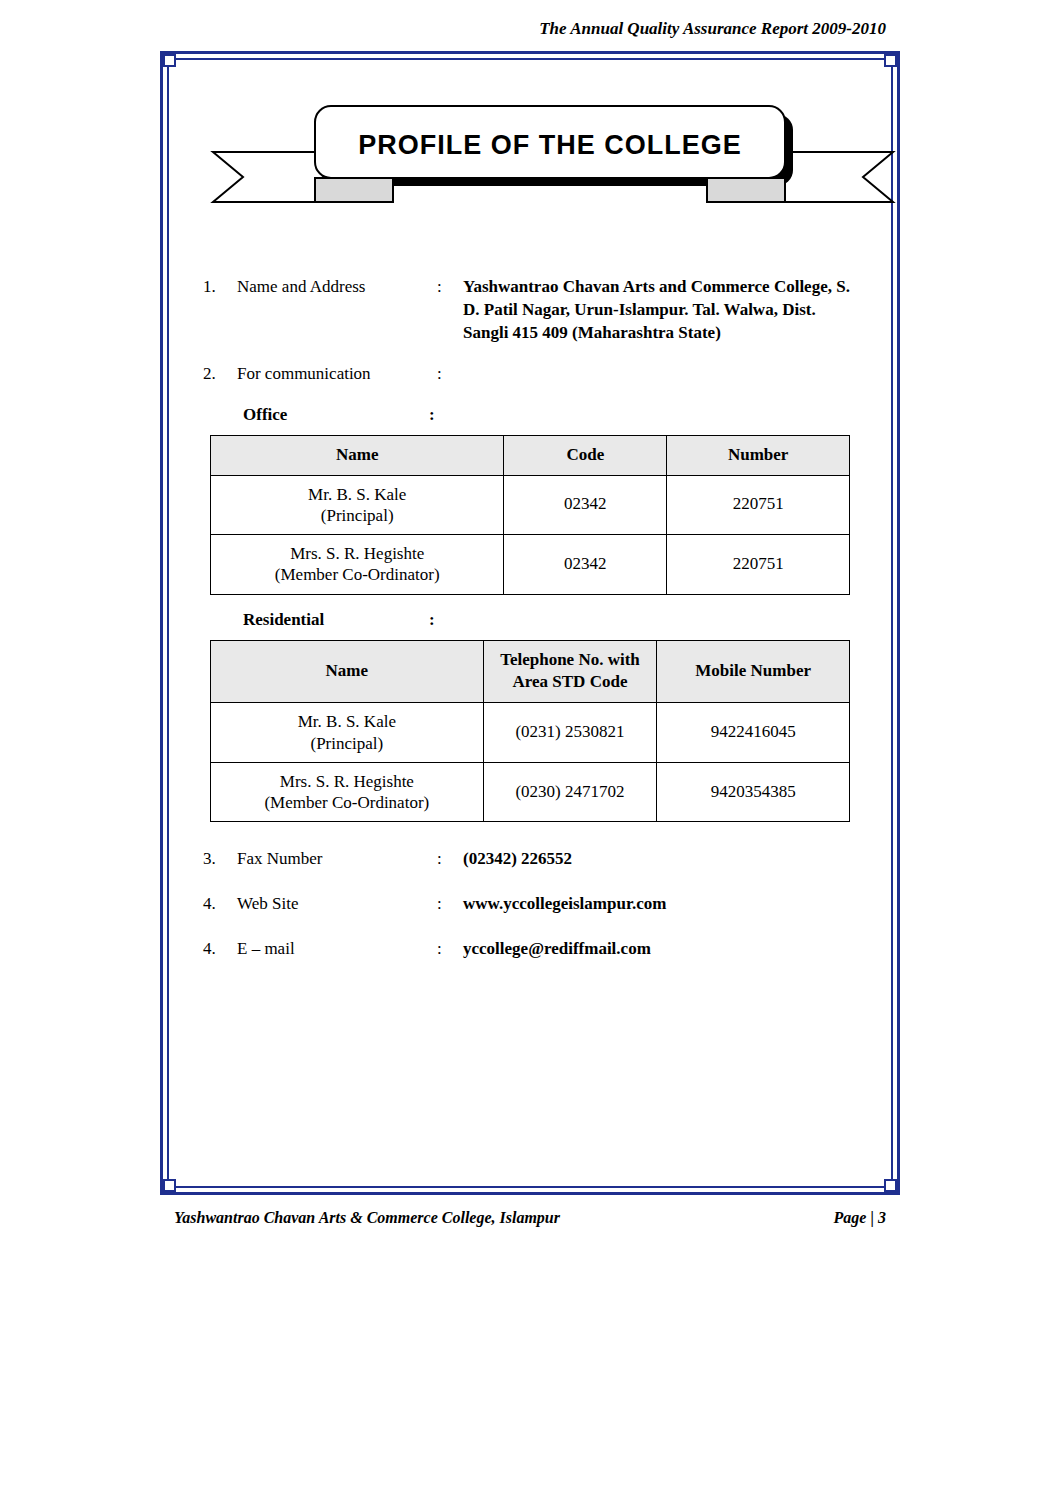The Annual Quality Assurance Report 2009-2010
PROFILE OF THE COLLEGE
1. Name and Address : Yashwantrao Chavan Arts and Commerce College, S. D. Patil Nagar, Urun-Islampur. Tal. Walwa, Dist. Sangli 415 409 (Maharashtra State)
2. For communication :
Office :
| Name | Code | Number |
| --- | --- | --- |
| Mr. B. S. Kale (Principal) | 02342 | 220751 |
| Mrs. S. R. Hegishte (Member Co-Ordinator) | 02342 | 220751 |
Residential :
| Name | Telephone No. with Area STD Code | Mobile Number |
| --- | --- | --- |
| Mr. B. S. Kale (Principal) | (0231) 2530821 | 9422416045 |
| Mrs. S. R. Hegishte (Member Co-Ordinator) | (0230) 2471702 | 9420354385 |
3. Fax Number : (02342) 226552
4. Web Site : www.yccollegeislampur.com
4. E – mail : yccollege@rediffmail.com
Yashwantrao Chavan Arts & Commerce College, Islampur Page | 3